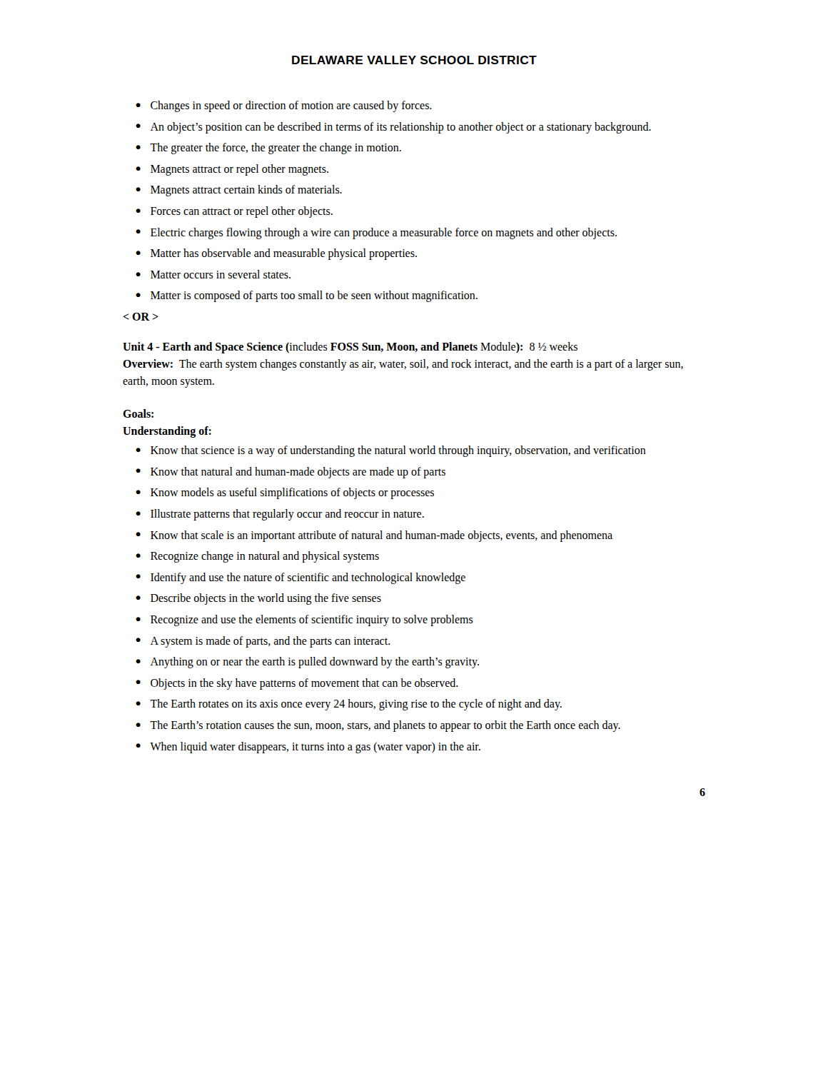DELAWARE VALLEY SCHOOL DISTRICT
Changes in speed or direction of motion are caused by forces.
An object’s position can be described in terms of its relationship to another object or a stationary background.
The greater the force, the greater the change in motion.
Magnets attract or repel other magnets.
Magnets attract certain kinds of materials.
Forces can attract or repel other objects.
Electric charges flowing through a wire can produce a measurable force on magnets and other objects.
Matter has observable and measurable physical properties.
Matter occurs in several states.
Matter is composed of parts too small to be seen without magnification.
< OR >
Unit 4 - Earth and Space Science (includes FOSS Sun, Moon, and Planets Module): 8 ½ weeks
Overview: The earth system changes constantly as air, water, soil, and rock interact, and the earth is a part of a larger sun, earth, moon system.
Goals:
Understanding of:
Know that science is a way of understanding the natural world through inquiry, observation, and verification
Know that natural and human-made objects are made up of parts
Know models as useful simplifications of objects or processes
Illustrate patterns that regularly occur and reoccur in nature.
Know that scale is an important attribute of natural and human-made objects, events, and phenomena
Recognize change in natural and physical systems
Identify and use the nature of scientific and technological knowledge
Describe objects in the world using the five senses
Recognize and use the elements of scientific inquiry to solve problems
A system is made of parts, and the parts can interact.
Anything on or near the earth is pulled downward by the earth’s gravity.
Objects in the sky have patterns of movement that can be observed.
The Earth rotates on its axis once every 24 hours, giving rise to the cycle of night and day.
The Earth’s rotation causes the sun, moon, stars, and planets to appear to orbit the Earth once each day.
When liquid water disappears, it turns into a gas (water vapor) in the air.
6